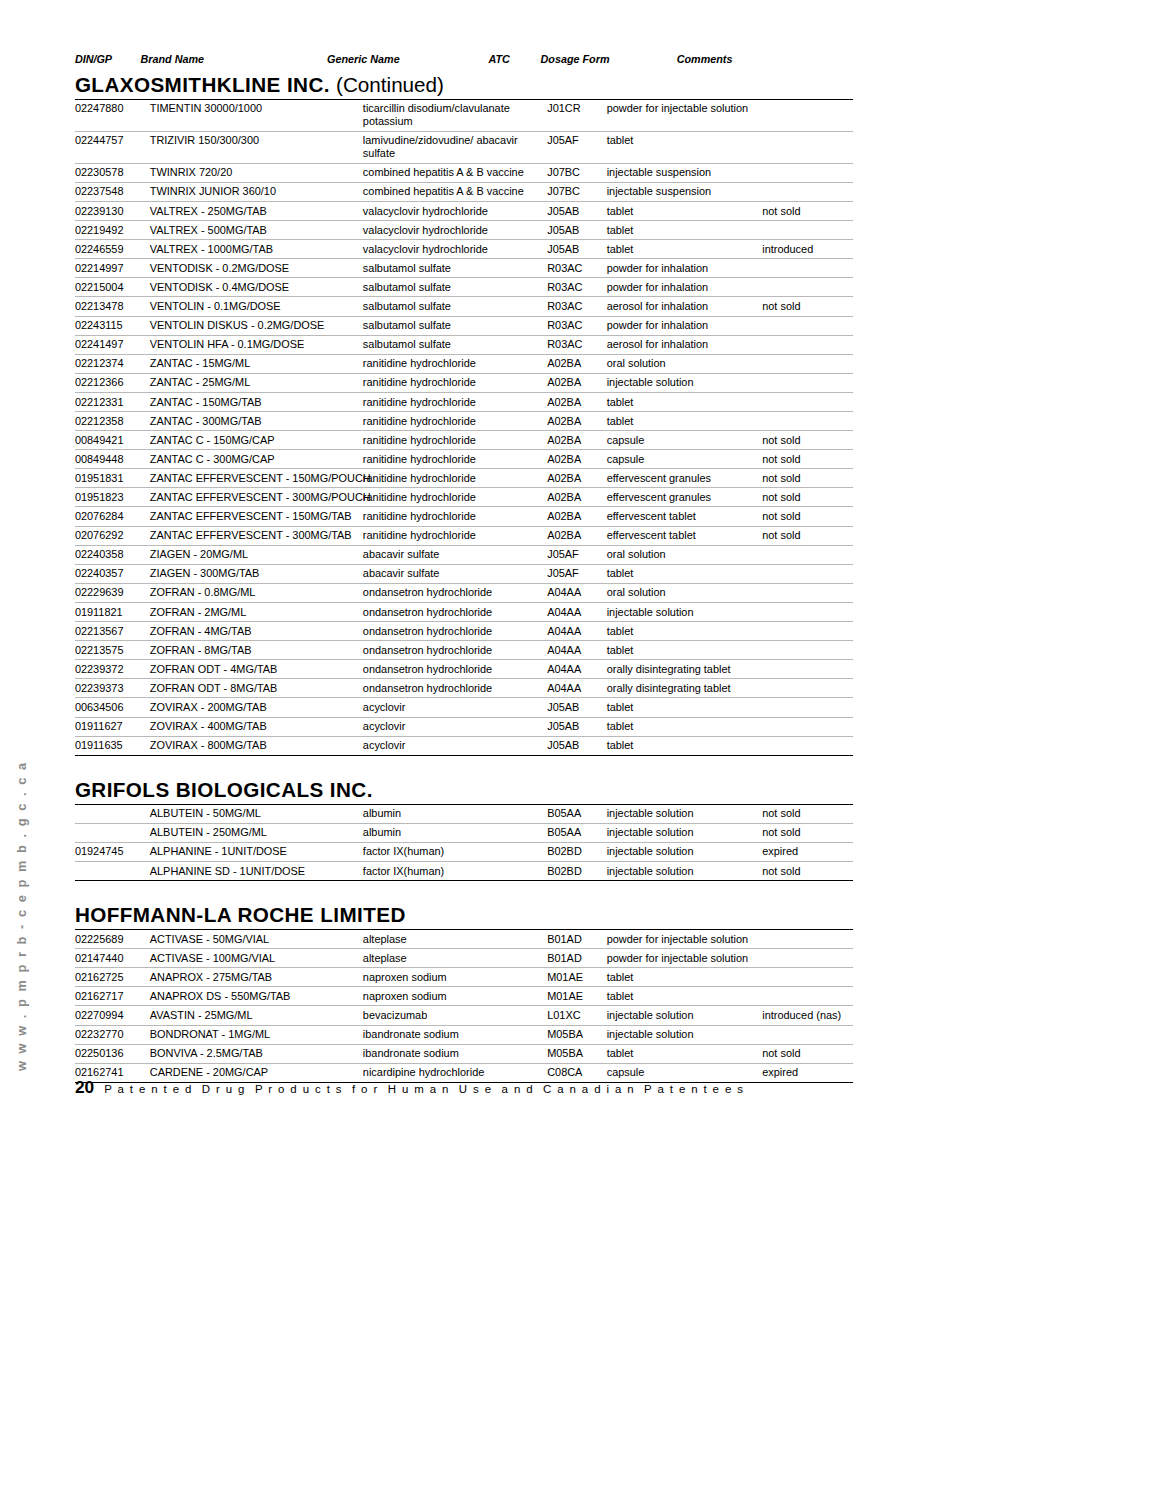w w w . p m p r b - c e p m b . g c . c a
DIN/GP
Brand Name
Generic Name
ATC
Dosage Form
Comments
GLAXOSMITHKLINE INC. (Continued)
| 02247880 | TIMENTIN 30000/1000 | ticarcillin disodium/clavulanate potassium | J01CR | powder for injectable solution | |
| 02244757 | TRIZIVIR 150/300/300 | lamivudine/zidovudine/ abacavir sulfate | J05AF | tablet | |
| 02230578 | TWINRIX 720/20 | combined hepatitis A & B vaccine | J07BC | injectable suspension | |
| 02237548 | TWINRIX JUNIOR 360/10 | combined hepatitis A & B vaccine | J07BC | injectable suspension | |
| 02239130 | VALTREX - 250MG/TAB | valacyclovir hydrochloride | J05AB | tablet | not sold |
| 02219492 | VALTREX - 500MG/TAB | valacyclovir hydrochloride | J05AB | tablet | |
| 02246559 | VALTREX - 1000MG/TAB | valacyclovir hydrochloride | J05AB | tablet | introduced |
| 02214997 | VENTODISK - 0.2MG/DOSE | salbutamol sulfate | R03AC | powder for inhalation | |
| 02215004 | VENTODISK - 0.4MG/DOSE | salbutamol sulfate | R03AC | powder for inhalation | |
| 02213478 | VENTOLIN - 0.1MG/DOSE | salbutamol sulfate | R03AC | aerosol for inhalation | not sold |
| 02243115 | VENTOLIN DISKUS - 0.2MG/DOSE | salbutamol sulfate | R03AC | powder for inhalation | |
| 02241497 | VENTOLIN HFA - 0.1MG/DOSE | salbutamol sulfate | R03AC | aerosol for inhalation | |
| 02212374 | ZANTAC - 15MG/ML | ranitidine hydrochloride | A02BA | oral solution | |
| 02212366 | ZANTAC - 25MG/ML | ranitidine hydrochloride | A02BA | injectable solution | |
| 02212331 | ZANTAC - 150MG/TAB | ranitidine hydrochloride | A02BA | tablet | |
| 02212358 | ZANTAC - 300MG/TAB | ranitidine hydrochloride | A02BA | tablet | |
| 00849421 | ZANTAC C - 150MG/CAP | ranitidine hydrochloride | A02BA | capsule | not sold |
| 00849448 | ZANTAC C - 300MG/CAP | ranitidine hydrochloride | A02BA | capsule | not sold |
| 01951831 | ZANTAC EFFERVESCENT - 150MG/POUCH | ranitidine hydrochloride | A02BA | effervescent granules | not sold |
| 01951823 | ZANTAC EFFERVESCENT - 300MG/POUCH | ranitidine hydrochloride | A02BA | effervescent granules | not sold |
| 02076284 | ZANTAC EFFERVESCENT - 150MG/TAB | ranitidine hydrochloride | A02BA | effervescent tablet | not sold |
| 02076292 | ZANTAC EFFERVESCENT - 300MG/TAB | ranitidine hydrochloride | A02BA | effervescent tablet | not sold |
| 02240358 | ZIAGEN - 20MG/ML | abacavir sulfate | J05AF | oral solution | |
| 02240357 | ZIAGEN - 300MG/TAB | abacavir sulfate | J05AF | tablet | |
| 02229639 | ZOFRAN - 0.8MG/ML | ondansetron hydrochloride | A04AA | oral solution | |
| 01911821 | ZOFRAN - 2MG/ML | ondansetron hydrochloride | A04AA | injectable solution | |
| 02213567 | ZOFRAN - 4MG/TAB | ondansetron hydrochloride | A04AA | tablet | |
| 02213575 | ZOFRAN - 8MG/TAB | ondansetron hydrochloride | A04AA | tablet | |
| 02239372 | ZOFRAN ODT - 4MG/TAB | ondansetron hydrochloride | A04AA | orally disintegrating tablet | |
| 02239373 | ZOFRAN ODT - 8MG/TAB | ondansetron hydrochloride | A04AA | orally disintegrating tablet | |
| 00634506 | ZOVIRAX - 200MG/TAB | acyclovir | J05AB | tablet | |
| 01911627 | ZOVIRAX - 400MG/TAB | acyclovir | J05AB | tablet | |
| 01911635 | ZOVIRAX - 800MG/TAB | acyclovir | J05AB | tablet | |
GRIFOLS BIOLOGICALS INC.
| | ALBUTEIN - 50MG/ML | albumin | B05AA | injectable solution | not sold |
| | ALBUTEIN - 250MG/ML | albumin | B05AA | injectable solution | not sold |
| 01924745 | ALPHANINE - 1UNIT/DOSE | factor IX(human) | B02BD | injectable solution | expired |
| | ALPHANINE SD - 1UNIT/DOSE | factor IX(human) | B02BD | injectable solution | not sold |
HOFFMANN-LA ROCHE LIMITED
| 02225689 | ACTIVASE - 50MG/VIAL | alteplase | B01AD | powder for injectable solution | |
| 02147440 | ACTIVASE - 100MG/VIAL | alteplase | B01AD | powder for injectable solution | |
| 02162725 | ANAPROX - 275MG/TAB | naproxen sodium | M01AE | tablet | |
| 02162717 | ANAPROX DS - 550MG/TAB | naproxen sodium | M01AE | tablet | |
| 02270994 | AVASTIN - 25MG/ML | bevacizumab | L01XC | injectable solution | introduced (nas) |
| 02232770 | BONDRONAT - 1MG/ML | ibandronate sodium | M05BA | injectable solution | |
| 02250136 | BONVIVA - 2.5MG/TAB | ibandronate sodium | M05BA | tablet | not sold |
| 02162741 | CARDENE - 20MG/CAP | nicardipine hydrochloride | C08CA | capsule | expired |
20
P a t e n t e d D r u g P r o d u c t s f o r H u m a n U s e a n d C a n a d i a n P a t e n t e e s